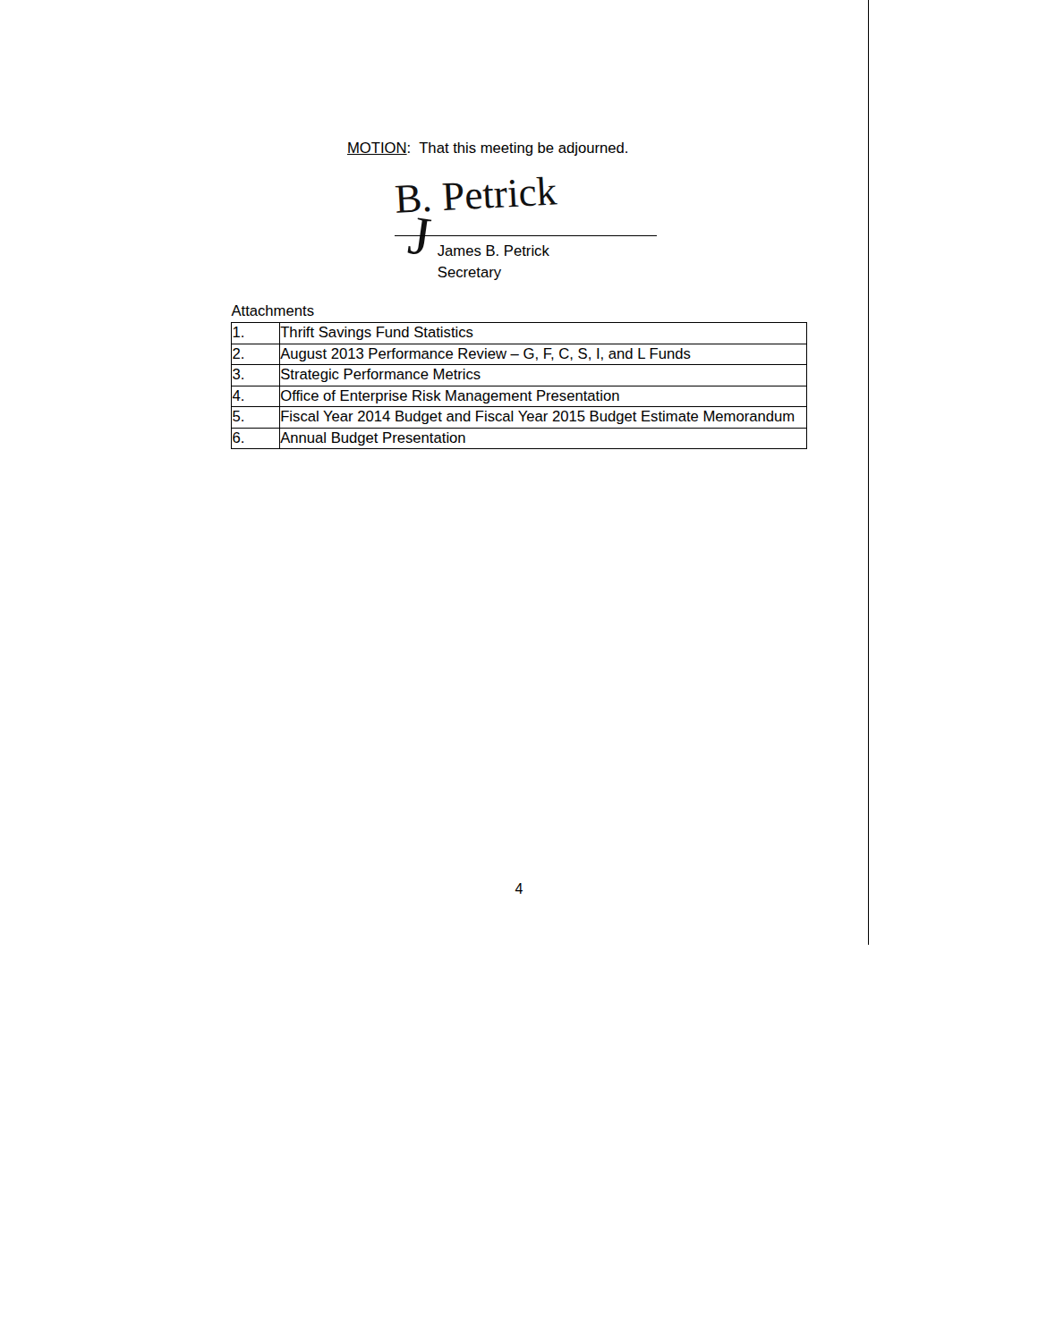MOTION: That this meeting be adjourned.
B. Petrick
J
James B. Petrick
Secretary
Attachments
| 1. | Thrift Savings Fund Statistics |
| 2. | August 2013 Performance Review – G, F, C, S, I, and L Funds |
| 3. | Strategic Performance Metrics |
| 4. | Office of Enterprise Risk Management Presentation |
| 5. | Fiscal Year 2014 Budget and Fiscal Year 2015 Budget Estimate Memorandum |
| 6. | Annual Budget Presentation |
4